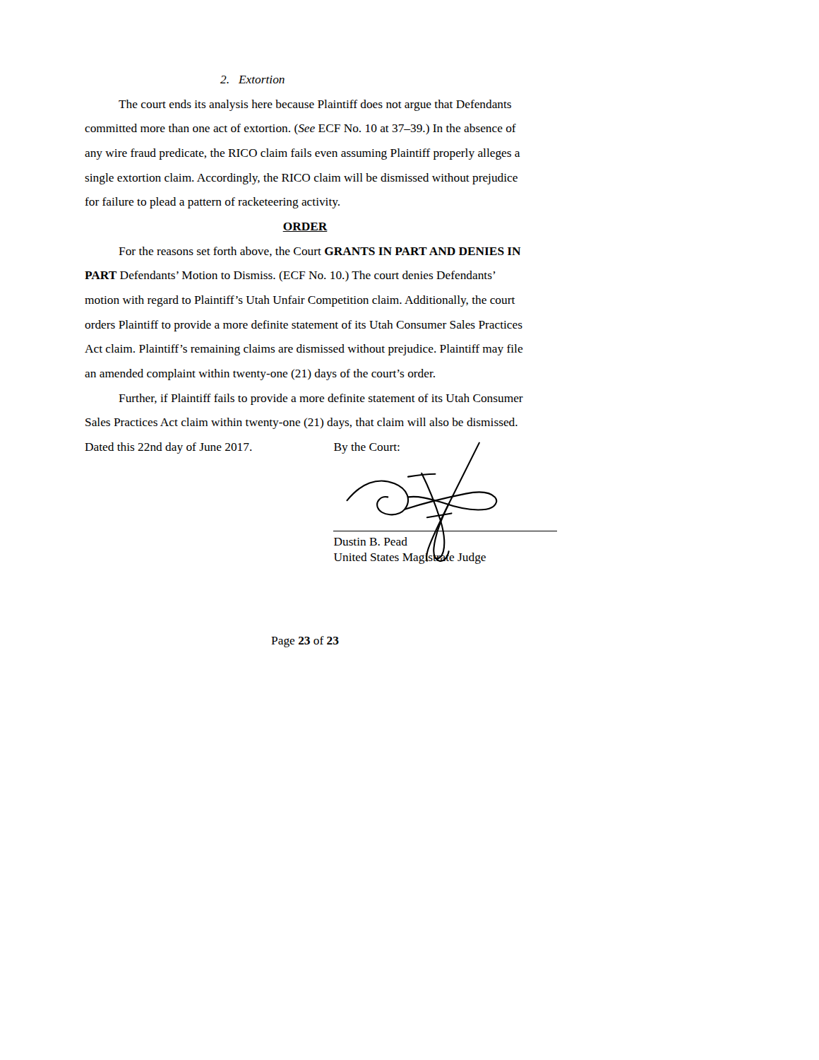2. Extortion
The court ends its analysis here because Plaintiff does not argue that Defendants committed more than one act of extortion. (See ECF No. 10 at 37–39.) In the absence of any wire fraud predicate, the RICO claim fails even assuming Plaintiff properly alleges a single extortion claim. Accordingly, the RICO claim will be dismissed without prejudice for failure to plead a pattern of racketeering activity.
ORDER
For the reasons set forth above, the Court GRANTS IN PART AND DENIES IN PART Defendants’ Motion to Dismiss. (ECF No. 10.) The court denies Defendants’ motion with regard to Plaintiff’s Utah Unfair Competition claim. Additionally, the court orders Plaintiff to provide a more definite statement of its Utah Consumer Sales Practices Act claim. Plaintiff’s remaining claims are dismissed without prejudice. Plaintiff may file an amended complaint within twenty-one (21) days of the court’s order.
Further, if Plaintiff fails to provide a more definite statement of its Utah Consumer Sales Practices Act claim within twenty-one (21) days, that claim will also be dismissed.
Dated this 22nd day of June 2017.
By the Court:
Dustin B. Pead
United States Magistrate Judge
Page 23 of 23